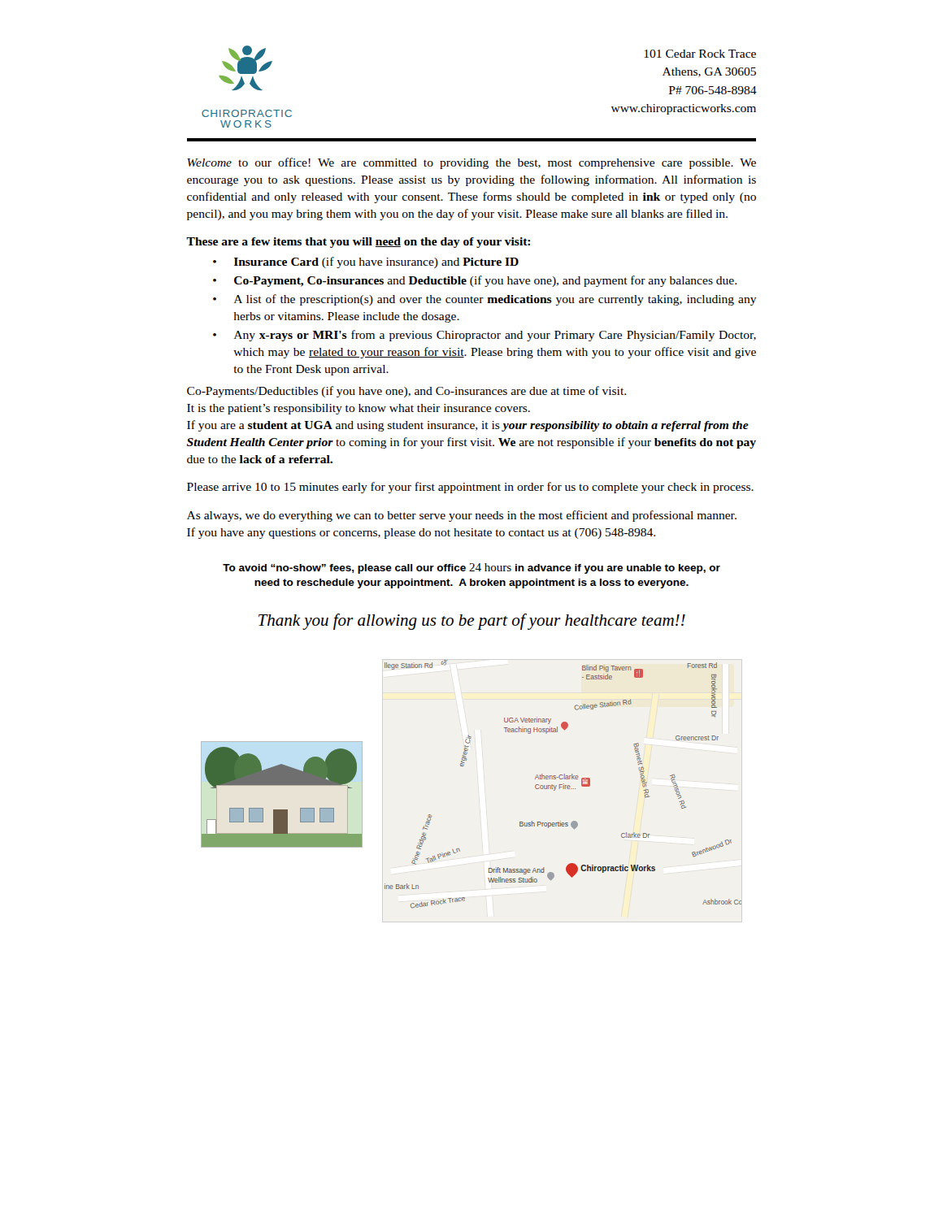CHIROPRACTICWORKS
101 Cedar Rock Trace
Athens, GA 30605
P# 706-548-8984
www.chiropracticworks.com
Welcome to our office! We are committed to providing the best, most comprehensive care possible. We encourage you to ask questions. Please assist us by providing the following information. All information is confidential and only released with your consent. These forms should be completed in ink or typed only (no pencil), and you may bring them with you on the day of your visit. Please make sure all blanks are filled in.
These are a few items that you will need on the day of your visit:
Insurance Card (if you have insurance) and Picture ID
Co-Payment, Co-insurances and Deductible (if you have one), and payment for any balances due.
A list of the prescription(s) and over the counter medications you are currently taking, including any herbs or vitamins. Please include the dosage.
Any x-rays or MRI's from a previous Chiropractor and your Primary Care Physician/Family Doctor, which may be related to your reason for visit. Please bring them with you to your office visit and give to the Front Desk upon arrival.
Co-Payments/Deductibles (if you have one), and Co-insurances are due at time of visit.
It is the patient’s responsibility to know what their insurance covers.
If you are a student at UGA and using student insurance, it is your responsibility to obtain a referral from the Student Health Center prior to coming in for your first visit. We are not responsible if your benefits do not pay due to the lack of a referral.
Please arrive 10 to 15 minutes early for your first appointment in order for us to complete your check in process.
As always, we do everything we can to better serve your needs in the most efficient and professional manner.
If you have any questions or concerns, please do not hesitate to contact us at (706) 548-8984.
To avoid “no-show” fees, please call our office 24 hours in advance if you are unable to keep, or need to reschedule your appointment. A broken appointment is a loss to everyone.
Thank you for allowing us to be part of your healthcare team!!
llege Station Rd
College Station Rd
Forest Rd
Brookwood Dr
Segr
ergreet Cir
Barnett Shoals Rd
Greencrest Dr
Rumson Rd
Clarke Dr
Brentwood Dr
Ashbrook Co
Tall Pine Ln
ine Bark Ln
Pine Ridge Trace
Cedar Rock Trace
Blind Pig Tavern
- Eastside🍴
UGA Veterinary
Teaching Hospital
Athens-Clarke
County Fire...🏛
Bush Properties
Drift Massage And
Wellness Studio
Chiropractic Works